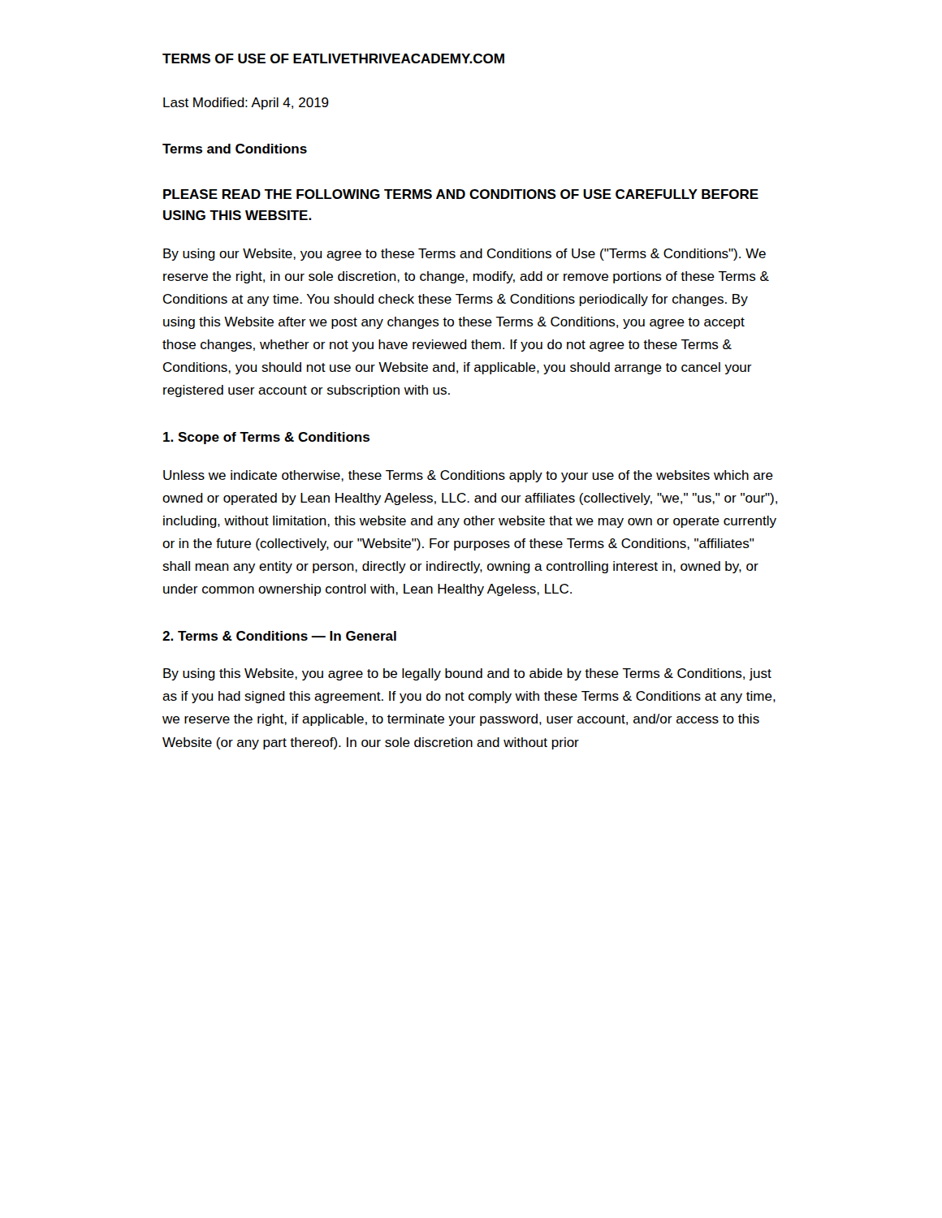TERMS OF USE OF EATLIVETHRIVEACADEMY.COM
Last Modified: April 4, 2019
Terms and Conditions
PLEASE READ THE FOLLOWING TERMS AND CONDITIONS OF USE CAREFULLY BEFORE USING THIS WEBSITE.
By using our Website, you agree to these Terms and Conditions of Use ("Terms & Conditions"). We reserve the right, in our sole discretion, to change, modify, add or remove portions of these Terms & Conditions at any time. You should check these Terms & Conditions periodically for changes. By using this Website after we post any changes to these Terms & Conditions, you agree to accept those changes, whether or not you have reviewed them. If you do not agree to these Terms & Conditions, you should not use our Website and, if applicable, you should arrange to cancel your registered user account or subscription with us.
1. Scope of Terms & Conditions
Unless we indicate otherwise, these Terms & Conditions apply to your use of the websites which are owned or operated by Lean Healthy Ageless, LLC. and our affiliates (collectively, "we," "us," or "our"), including, without limitation, this website and any other website that we may own or operate currently or in the future (collectively, our "Website"). For purposes of these Terms & Conditions, "affiliates" shall mean any entity or person, directly or indirectly, owning a controlling interest in, owned by, or under common ownership control with, Lean Healthy Ageless, LLC.
2. Terms & Conditions — In General
By using this Website, you agree to be legally bound and to abide by these Terms & Conditions, just as if you had signed this agreement. If you do not comply with these Terms & Conditions at any time, we reserve the right, if applicable, to terminate your password, user account, and/or access to this Website (or any part thereof). In our sole discretion and without prior